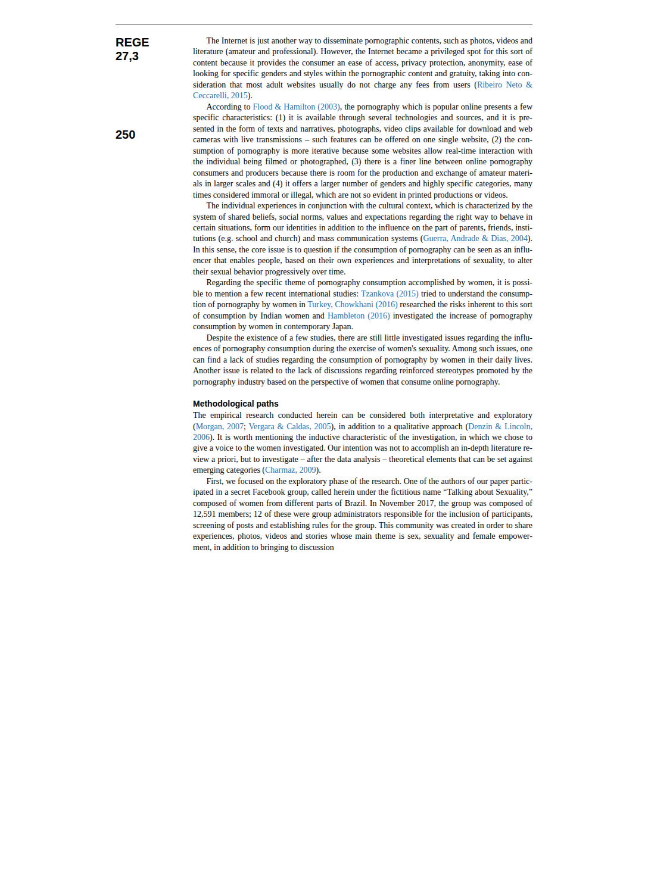REGE
27,3
250
The Internet is just another way to disseminate pornographic contents, such as photos, videos and literature (amateur and professional). However, the Internet became a privileged spot for this sort of content because it provides the consumer an ease of access, privacy protection, anonymity, ease of looking for specific genders and styles within the pornographic content and gratuity, taking into consideration that most adult websites usually do not charge any fees from users (Ribeiro Neto & Ceccarelli, 2015).
According to Flood & Hamilton (2003), the pornography which is popular online presents a few specific characteristics: (1) it is available through several technologies and sources, and it is presented in the form of texts and narratives, photographs, video clips available for download and web cameras with live transmissions – such features can be offered on one single website, (2) the consumption of pornography is more iterative because some websites allow real-time interaction with the individual being filmed or photographed, (3) there is a finer line between online pornography consumers and producers because there is room for the production and exchange of amateur materials in larger scales and (4) it offers a larger number of genders and highly specific categories, many times considered immoral or illegal, which are not so evident in printed productions or videos.
The individual experiences in conjunction with the cultural context, which is characterized by the system of shared beliefs, social norms, values and expectations regarding the right way to behave in certain situations, form our identities in addition to the influence on the part of parents, friends, institutions (e.g. school and church) and mass communication systems (Guerra, Andrade & Dias, 2004). In this sense, the core issue is to question if the consumption of pornography can be seen as an influencer that enables people, based on their own experiences and interpretations of sexuality, to alter their sexual behavior progressively over time.
Regarding the specific theme of pornography consumption accomplished by women, it is possible to mention a few recent international studies: Tzankova (2015) tried to understand the consumption of pornography by women in Turkey, Chowkhani (2016) researched the risks inherent to this sort of consumption by Indian women and Hambleton (2016) investigated the increase of pornography consumption by women in contemporary Japan.
Despite the existence of a few studies, there are still little investigated issues regarding the influences of pornography consumption during the exercise of women's sexuality. Among such issues, one can find a lack of studies regarding the consumption of pornography by women in their daily lives. Another issue is related to the lack of discussions regarding reinforced stereotypes promoted by the pornography industry based on the perspective of women that consume online pornography.
Methodological paths
The empirical research conducted herein can be considered both interpretative and exploratory (Morgan, 2007; Vergara & Caldas, 2005), in addition to a qualitative approach (Denzin & Lincoln, 2006). It is worth mentioning the inductive characteristic of the investigation, in which we chose to give a voice to the women investigated. Our intention was not to accomplish an in-depth literature review a priori, but to investigate – after the data analysis – theoretical elements that can be set against emerging categories (Charmaz, 2009).
First, we focused on the exploratory phase of the research. One of the authors of our paper participated in a secret Facebook group, called herein under the fictitious name “Talking about Sexuality,” composed of women from different parts of Brazil. In November 2017, the group was composed of 12,591 members; 12 of these were group administrators responsible for the inclusion of participants, screening of posts and establishing rules for the group. This community was created in order to share experiences, photos, videos and stories whose main theme is sex, sexuality and female empowerment, in addition to bringing to discussion